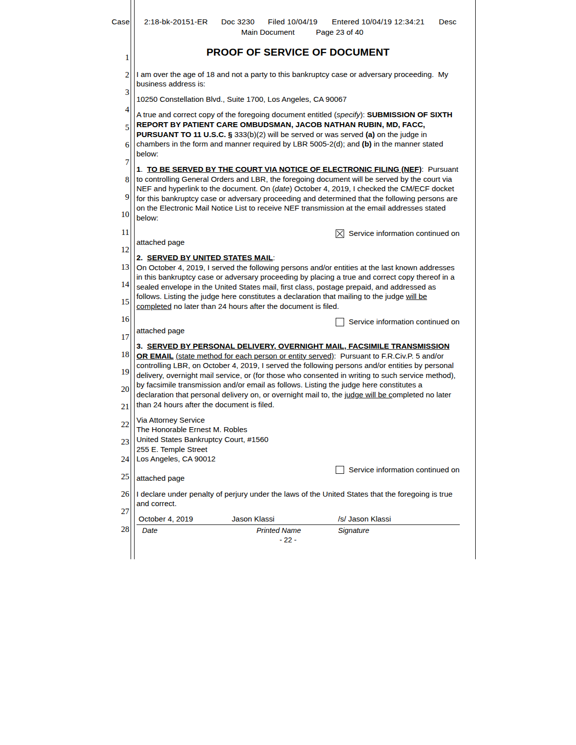Case 2:18-bk-20151-ER Doc 3230 Filed 10/04/19 Entered 10/04/19 12:34:21 Desc
Main Document Page 23 of 40
1
2
3
4
5
6
7
8
9
10
11
12
13
14
15
16
17
18
19
20
21
22
23
24
25
26
27
28
PROOF OF SERVICE OF DOCUMENT
I am over the age of 18 and not a party to this bankruptcy case or adversary proceeding. My business address is:
10250 Constellation Blvd., Suite 1700, Los Angeles, CA 90067
A true and correct copy of the foregoing document entitled (specify): SUBMISSION OF SIXTH REPORT BY PATIENT CARE OMBUDSMAN, JACOB NATHAN RUBIN, MD, FACC, PURSUANT TO 11 U.S.C. § 333(b)(2) will be served or was served (a) on the judge in chambers in the form and manner required by LBR 5005-2(d); and (b) in the manner stated below:
1. TO BE SERVED BY THE COURT VIA NOTICE OF ELECTRONIC FILING (NEF): Pursuant to controlling General Orders and LBR, the foregoing document will be served by the court via NEF and hyperlink to the document. On (date) October 4, 2019, I checked the CM/ECF docket for this bankruptcy case or adversary proceeding and determined that the following persons are on the Electronic Mail Notice List to receive NEF transmission at the email addresses stated below:
Service information continued on
attached page
2. SERVED BY UNITED STATES MAIL:
On October 4, 2019, I served the following persons and/or entities at the last known addresses in this bankruptcy case or adversary proceeding by placing a true and correct copy thereof in a sealed envelope in the United States mail, first class, postage prepaid, and addressed as follows. Listing the judge here constitutes a declaration that mailing to the judge will be completed no later than 24 hours after the document is filed.
Service information continued on
attached page
3. SERVED BY PERSONAL DELIVERY, OVERNIGHT MAIL, FACSIMILE TRANSMISSION OR EMAIL (state method for each person or entity served): Pursuant to F.R.Civ.P. 5 and/or controlling LBR, on October 4, 2019, I served the following persons and/or entities by personal delivery, overnight mail service, or (for those who consented in writing to such service method), by facsimile transmission and/or email as follows. Listing the judge here constitutes a declaration that personal delivery on, or overnight mail to, the judge will be completed no later than 24 hours after the document is filed.
Via Attorney Service
The Honorable Ernest M. Robles
United States Bankruptcy Court, #1560
255 E. Temple Street
Los Angeles, CA 90012
Service information continued on
attached page
I declare under penalty of perjury under the laws of the United States that the foregoing is true and correct.
October 4, 2019
Jason Klassi
/s/ Jason Klassi
Date
Printed Name
Signature
- 22 -